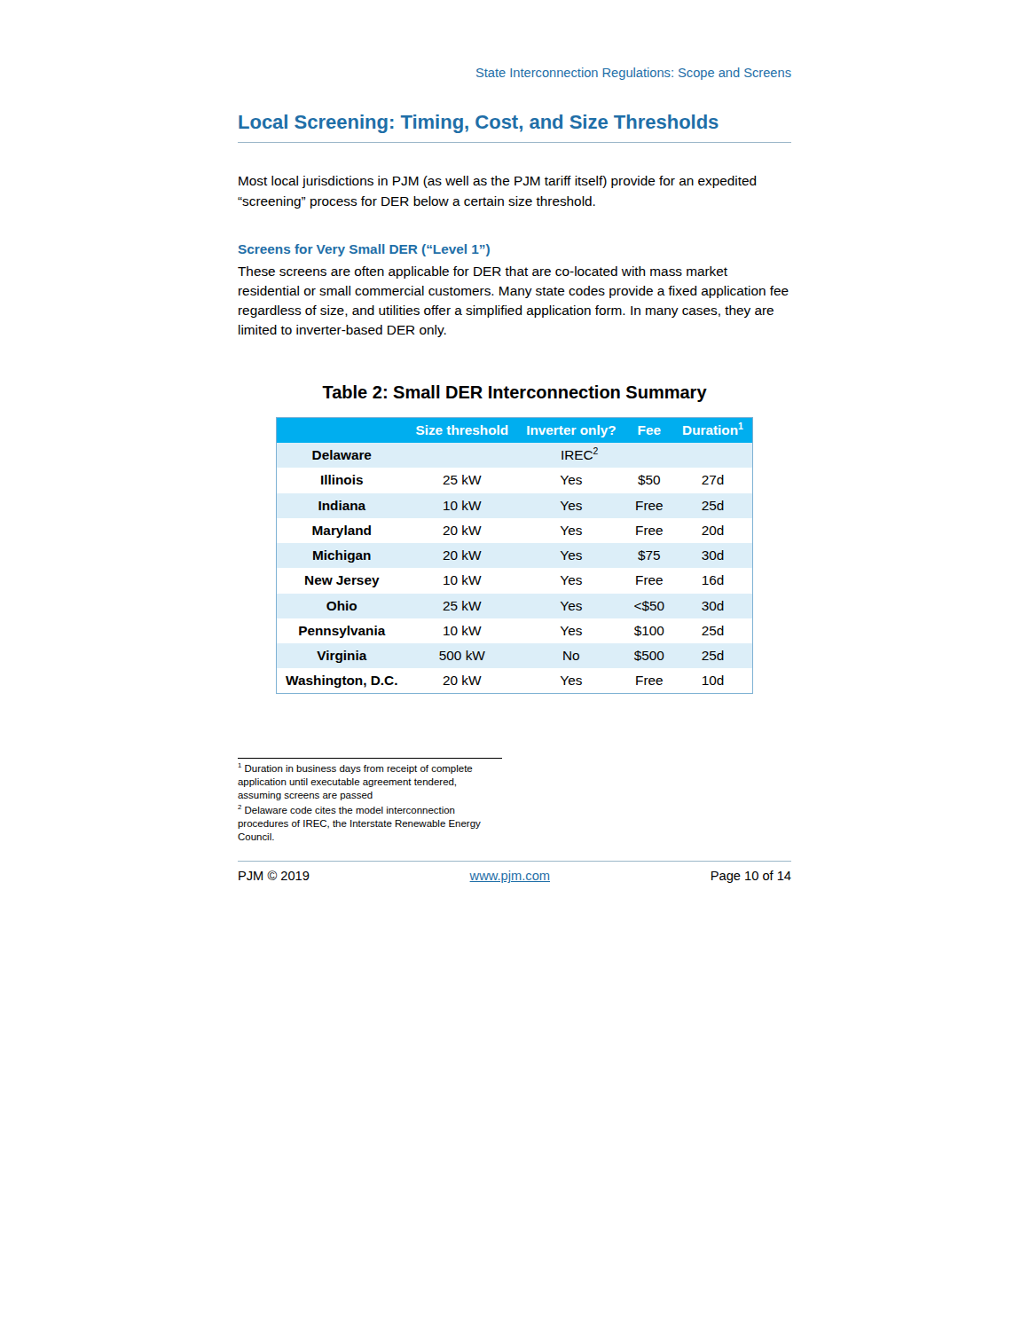State Interconnection Regulations: Scope and Screens
Local Screening: Timing, Cost, and Size Thresholds
Most local jurisdictions in PJM (as well as the PJM tariff itself) provide for an expedited “screening” process for DER below a certain size threshold.
Screens for Very Small DER (“Level 1”)
These screens are often applicable for DER that are co-located with mass market residential or small commercial customers. Many state codes provide a fixed application fee regardless of size, and utilities offer a simplified application form. In many cases, they are limited to inverter-based DER only.
Table 2: Small DER Interconnection Summary
| | Size threshold | Inverter only? | Fee | Duration 1 |
| --- | --- | --- | --- | --- |
| Delaware | IREC 2 |
| Illinois | 25 kW | Yes | $50 | 27d |
| Indiana | 10 kW | Yes | Free | 25d |
| Maryland | 20 kW | Yes | Free | 20d |
| Michigan | 20 kW | Yes | $75 | 30d |
| New Jersey | 10 kW | Yes | Free | 16d |
| Ohio | 25 kW | Yes | <$50 | 30d |
| Pennsylvania | 10 kW | Yes | $100 | 25d |
| Virginia | 500 kW | No | $500 | 25d |
| Washington, D.C. | 20 kW | Yes | Free | 10d |
1 Duration in business days from receipt of complete application until executable agreement tendered, assuming screens are passed
2 Delaware code cites the model interconnection procedures of IREC, the Interstate Renewable Energy Council.
PJM © 2019
www.pjm.com
Page 10 of 14